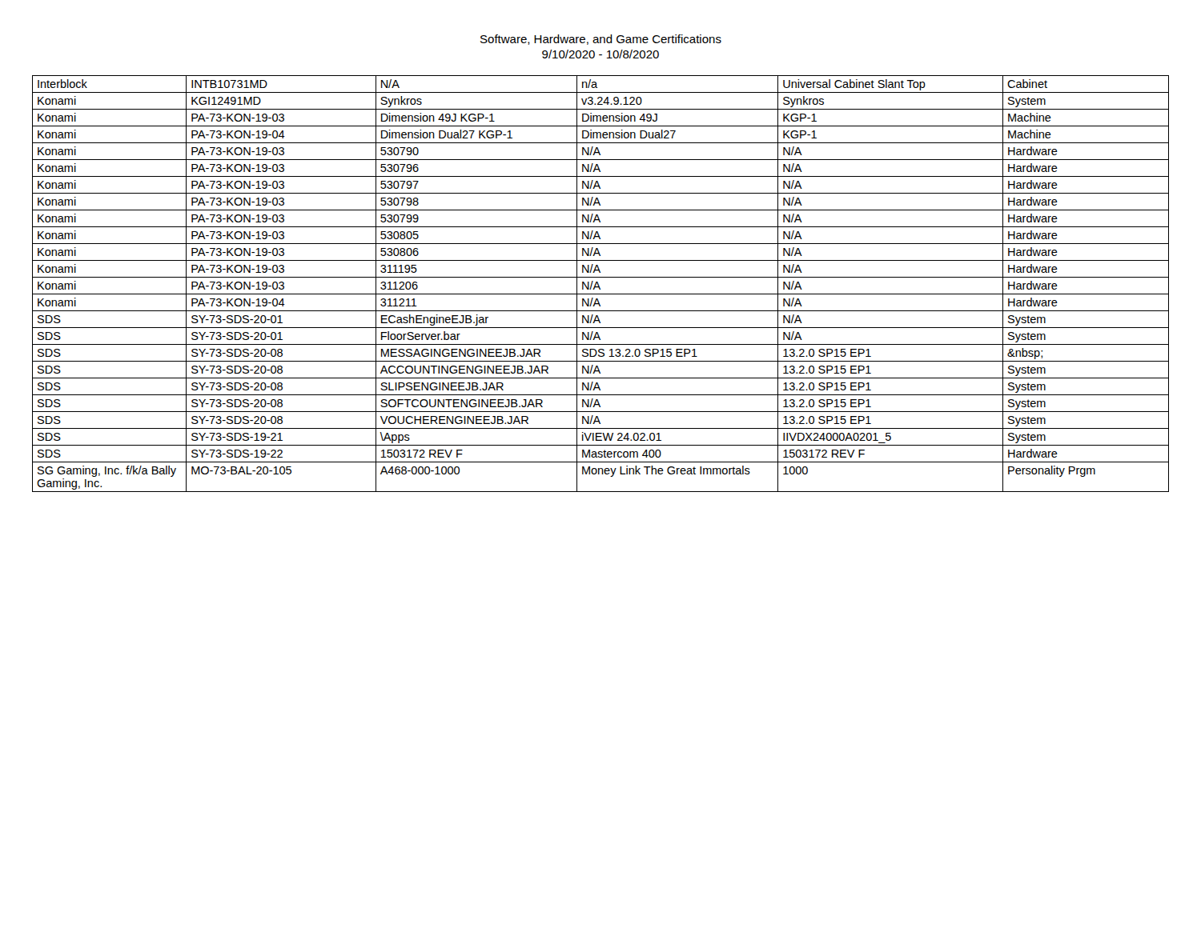Software, Hardware, and Game Certifications
9/10/2020 - 10/8/2020
| Interblock | INTB10731MD | N/A | n/a | Universal Cabinet Slant Top | Cabinet |
| Konami | KGI12491MD | Synkros | v3.24.9.120 | Synkros | System |
| Konami | PA-73-KON-19-03 | Dimension 49J KGP-1 | Dimension 49J | KGP-1 | Machine |
| Konami | PA-73-KON-19-04 | Dimension Dual27 KGP-1 | Dimension Dual27 | KGP-1 | Machine |
| Konami | PA-73-KON-19-03 | 530790 | N/A | N/A | Hardware |
| Konami | PA-73-KON-19-03 | 530796 | N/A | N/A | Hardware |
| Konami | PA-73-KON-19-03 | 530797 | N/A | N/A | Hardware |
| Konami | PA-73-KON-19-03 | 530798 | N/A | N/A | Hardware |
| Konami | PA-73-KON-19-03 | 530799 | N/A | N/A | Hardware |
| Konami | PA-73-KON-19-03 | 530805 | N/A | N/A | Hardware |
| Konami | PA-73-KON-19-03 | 530806 | N/A | N/A | Hardware |
| Konami | PA-73-KON-19-03 | 311195 | N/A | N/A | Hardware |
| Konami | PA-73-KON-19-03 | 311206 | N/A | N/A | Hardware |
| Konami | PA-73-KON-19-04 | 311211 | N/A | N/A | Hardware |
| SDS | SY-73-SDS-20-01 | ECashEngineEJB.jar | N/A | N/A | System |
| SDS | SY-73-SDS-20-01 | FloorServer.bar | N/A | N/A | System |
| SDS | SY-73-SDS-20-08 | MESSAGINGENGINEEJB.JAR | SDS 13.2.0 SP15 EP1 | 13.2.0 SP15 EP1 | &nbsp; |
| SDS | SY-73-SDS-20-08 | ACCOUNTINGENGINEEJB.JAR | N/A | 13.2.0 SP15 EP1 | System |
| SDS | SY-73-SDS-20-08 | SLIPSENGINEEJB.JAR | N/A | 13.2.0 SP15 EP1 | System |
| SDS | SY-73-SDS-20-08 | SOFTCOUNTENGINEEJB.JAR | N/A | 13.2.0 SP15 EP1 | System |
| SDS | SY-73-SDS-20-08 | VOUCHERENGINEEJB.JAR | N/A | 13.2.0 SP15 EP1 | System |
| SDS | SY-73-SDS-19-21 | \Apps | iVIEW 24.02.01 | IIVDX24000A0201_5 | System |
| SDS | SY-73-SDS-19-22 | 1503172 REV F | Mastercom 400 | 1503172 REV F | Hardware |
| SG Gaming, Inc. f/k/a Bally Gaming, Inc. | MO-73-BAL-20-105 | A468-000-1000 | Money Link The Great Immortals | 1000 | Personality Prgm |